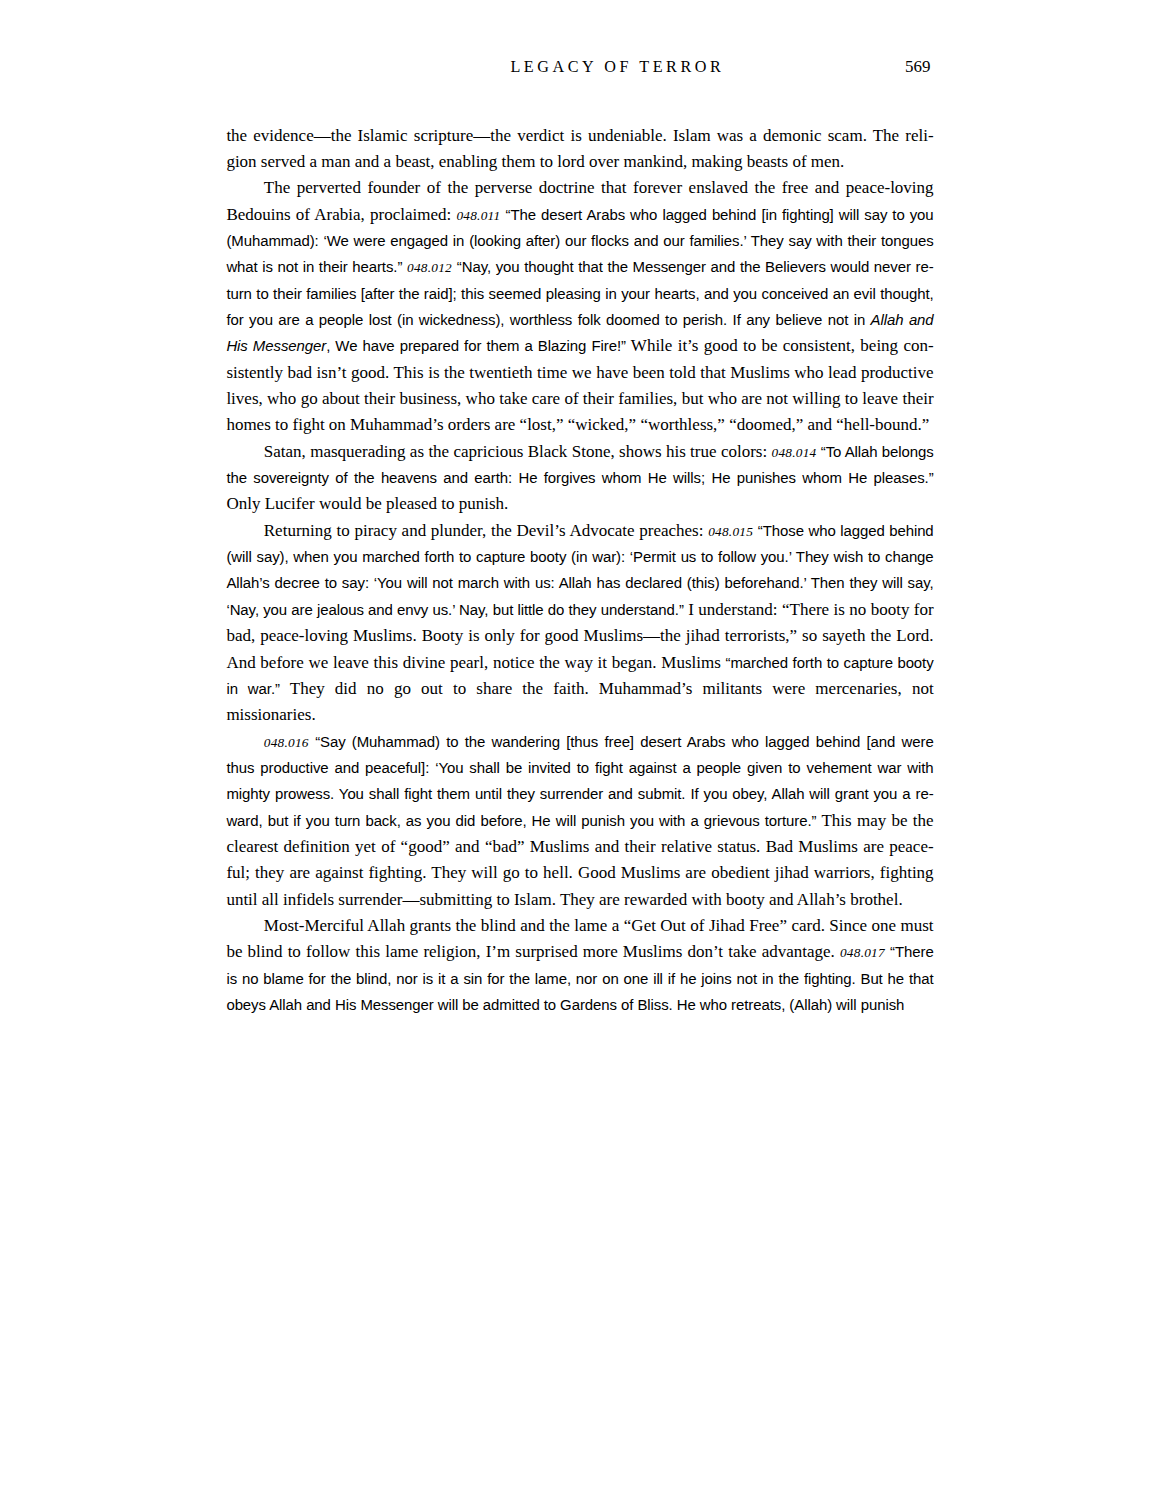Legacy of Terror 569
the evidence—the Islamic scripture—the verdict is undeniable. Islam was a demonic scam. The religion served a man and a beast, enabling them to lord over mankind, making beasts of men.
The perverted founder of the perverse doctrine that forever enslaved the free and peace-loving Bedouins of Arabia, proclaimed: 048.011 “The desert Arabs who lagged behind [in fighting] will say to you (Muhammad): ‘We were engaged in (looking after) our flocks and our families.’ They say with their tongues what is not in their hearts.” 048.012 “Nay, you thought that the Messenger and the Believers would never return to their families [after the raid]; this seemed pleasing in your hearts, and you conceived an evil thought, for you are a people lost (in wickedness), worthless folk doomed to perish. If any believe not in Allah and His Messenger, We have prepared for them a Blazing Fire!” While it’s good to be consistent, being consistently bad isn’t good. This is the twentieth time we have been told that Muslims who lead productive lives, who go about their business, who take care of their families, but who are not willing to leave their homes to fight on Muhammad’s orders are “lost,” “wicked,” “worthless,” “doomed,” and “hell-bound.”
Satan, masquerading as the capricious Black Stone, shows his true colors: 048.014 “To Allah belongs the sovereignty of the heavens and earth: He forgives whom He wills; He punishes whom He pleases.” Only Lucifer would be pleased to punish.
Returning to piracy and plunder, the Devil’s Advocate preaches: 048.015 “Those who lagged behind (will say), when you marched forth to capture booty (in war): ‘Permit us to follow you.’ They wish to change Allah’s decree to say: ‘You will not march with us: Allah has declared (this) beforehand.’ Then they will say, ‘Nay, you are jealous and envy us.’ Nay, but little do they understand.” I understand: “There is no booty for bad, peace-loving Muslims. Booty is only for good Muslims—the jihad terrorists,” so sayeth the Lord. And before we leave this divine pearl, notice the way it began. Muslims “marched forth to capture booty in war.” They did no go out to share the faith. Muhammad’s militants were mercenaries, not missionaries.
048.016 “Say (Muhammad) to the wandering [thus free] desert Arabs who lagged behind [and were thus productive and peaceful]: ‘You shall be invited to fight against a people given to vehement war with mighty prowess. You shall fight them until they surrender and submit. If you obey, Allah will grant you a reward, but if you turn back, as you did before, He will punish you with a grievous torture.” This may be the clearest definition yet of “good” and “bad” Muslims and their relative status. Bad Muslims are peaceful; they are against fighting. They will go to hell. Good Muslims are obedient jihad warriors, fighting until all infidels surrender—submitting to Islam. They are rewarded with booty and Allah’s brothel.
Most-Merciful Allah grants the blind and the lame a “Get Out of Jihad Free” card. Since one must be blind to follow this lame religion, I’m surprised more Muslims don’t take advantage. 048.017 “There is no blame for the blind, nor is it a sin for the lame, nor on one ill if he joins not in the fighting. But he that obeys Allah and His Messenger will be admitted to Gardens of Bliss. He who retreats, (Allah) will punish